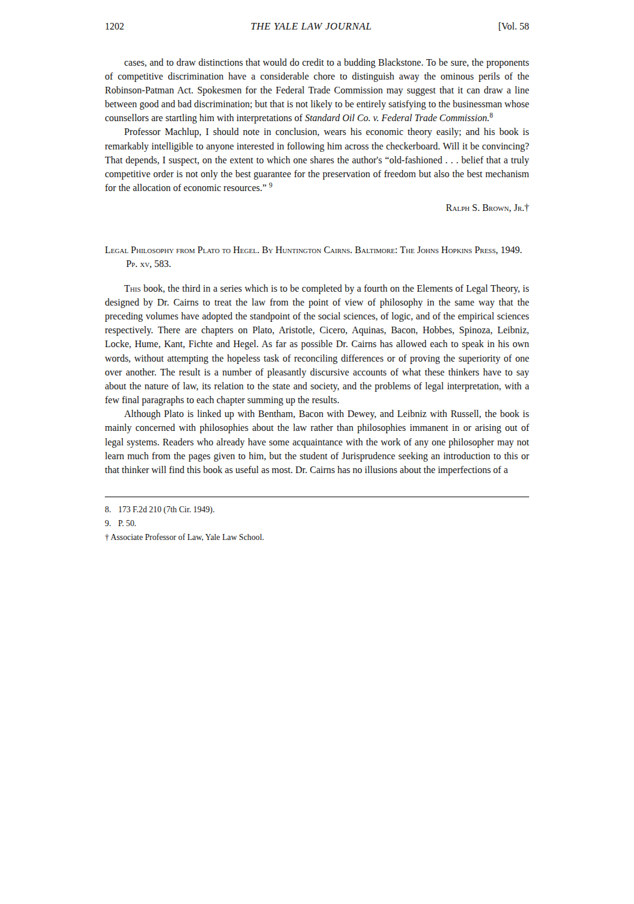1202 THE YALE LAW JOURNAL [Vol. 58
cases, and to draw distinctions that would do credit to a budding Blackstone. To be sure, the proponents of competitive discrimination have a considerable chore to distinguish away the ominous perils of the Robinson-Patman Act. Spokesmen for the Federal Trade Commission may suggest that it can draw a line between good and bad discrimination; but that is not likely to be entirely satisfying to the businessman whose counsellors are startling him with interpretations of Standard Oil Co. v. Federal Trade Commission.8
Professor Machlup, I should note in conclusion, wears his economic theory easily; and his book is remarkably intelligible to anyone interested in following him across the checkerboard. Will it be convincing? That depends, I suspect, on the extent to which one shares the author's “old-fashioned . . . belief that a truly competitive order is not only the best guarantee for the preservation of freedom but also the best mechanism for the allocation of economic resources.” 9
Ralph S. Brown, Jr.†
Legal Philosophy from Plato to Hegel. By Huntington Cairns. Baltimore: The Johns Hopkins Press, 1949. Pp. xv, 583.
This book, the third in a series which is to be completed by a fourth on the Elements of Legal Theory, is designed by Dr. Cairns to treat the law from the point of view of philosophy in the same way that the preceding volumes have adopted the standpoint of the social sciences, of logic, and of the empirical sciences respectively. There are chapters on Plato, Aristotle, Cicero, Aquinas, Bacon, Hobbes, Spinoza, Leibniz, Locke, Hume, Kant, Fichte and Hegel. As far as possible Dr. Cairns has allowed each to speak in his own words, without attempting the hopeless task of reconciling differences or of proving the superiority of one over another. The result is a number of pleasantly discursive accounts of what these thinkers have to say about the nature of law, its relation to the state and society, and the problems of legal interpretation, with a few final paragraphs to each chapter summing up the results.
Although Plato is linked up with Bentham, Bacon with Dewey, and Leibniz with Russell, the book is mainly concerned with philosophies about the law rather than philosophies immanent in or arising out of legal systems. Readers who already have some acquaintance with the work of any one philosopher may not learn much from the pages given to him, but the student of Jurisprudence seeking an introduction to this or that thinker will find this book as useful as most. Dr. Cairns has no illusions about the imperfections of a
8. 173 F.2d 210 (7th Cir. 1949).
9. P. 50.
† Associate Professor of Law, Yale Law School.